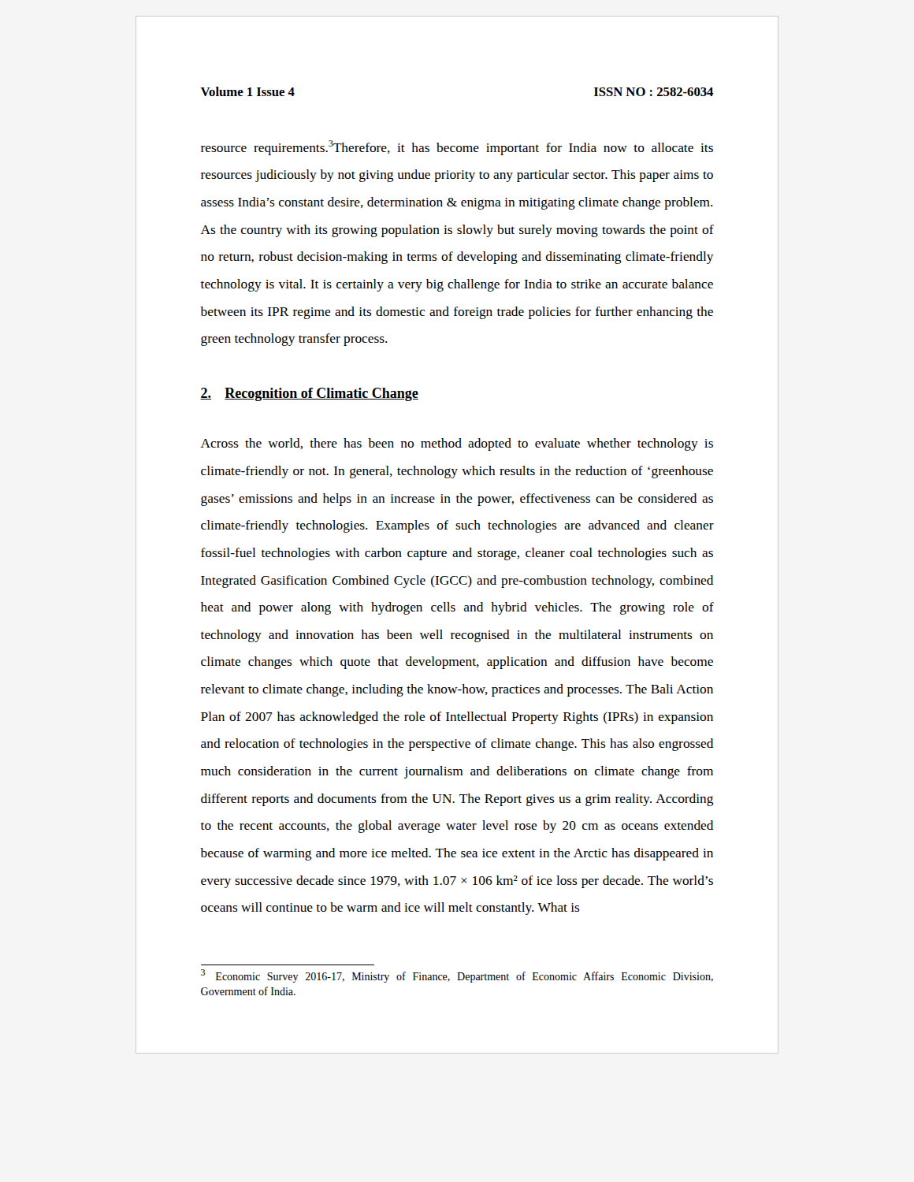Volume 1 Issue 4 ISSN NO : 2582-6034
resource requirements.3Therefore, it has become important for India now to allocate its resources judiciously by not giving undue priority to any particular sector. This paper aims to assess India’s constant desire, determination & enigma in mitigating climate change problem. As the country with its growing population is slowly but surely moving towards the point of no return, robust decision-making in terms of developing and disseminating climate-friendly technology is vital. It is certainly a very big challenge for India to strike an accurate balance between its IPR regime and its domestic and foreign trade policies for further enhancing the green technology transfer process.
2. Recognition of Climatic Change
Across the world, there has been no method adopted to evaluate whether technology is climate-friendly or not. In general, technology which results in the reduction of ‘greenhouse gases’ emissions and helps in an increase in the power, effectiveness can be considered as climate-friendly technologies. Examples of such technologies are advanced and cleaner fossil-fuel technologies with carbon capture and storage, cleaner coal technologies such as Integrated Gasification Combined Cycle (IGCC) and pre-combustion technology, combined heat and power along with hydrogen cells and hybrid vehicles. The growing role of technology and innovation has been well recognised in the multilateral instruments on climate changes which quote that development, application and diffusion have become relevant to climate change, including the know-how, practices and processes. The Bali Action Plan of 2007 has acknowledged the role of Intellectual Property Rights (IPRs) in expansion and relocation of technologies in the perspective of climate change. This has also engrossed much consideration in the current journalism and deliberations on climate change from different reports and documents from the UN. The Report gives us a grim reality. According to the recent accounts, the global average water level rose by 20 cm as oceans extended because of warming and more ice melted. The sea ice extent in the Arctic has disappeared in every successive decade since 1979, with 1.07 × 106 km² of ice loss per decade. The world’s oceans will continue to be warm and ice will melt constantly. What is
3 Economic Survey 2016-17, Ministry of Finance, Department of Economic Affairs Economic Division, Government of India.